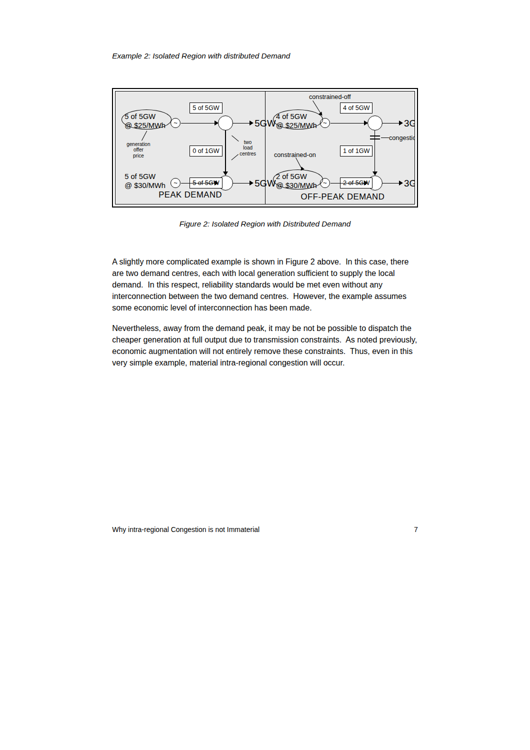Example 2: Isolated Region with distributed Demand
~
~
5 of 5GW
@ $25/MWh
5 of 5GW
@ $30/MWh
generation
offer
price
5 of 5GW
0 of 1GW
5 of 5GW
5GW
5GW
two
load
centres
PEAK DEMAND
~
~
4 of 5GW
@ $25/MWh
2 of 5GW
@ $30/MWh
constrained-off
constrained-on
4 of 5GW
1 of 1GW
2 of 5GW
congestion
3GW
3GW
OFF-PEAK DEMAND
Figure 2: Isolated Region with Distributed Demand
A slightly more complicated example is shown in Figure 2 above. In this case, there are two demand centres, each with local generation sufficient to supply the local demand. In this respect, reliability standards would be met even without any interconnection between the two demand centres. However, the example assumes some economic level of interconnection has been made.
Nevertheless, away from the demand peak, it may be not be possible to dispatch the cheaper generation at full output due to transmission constraints. As noted previously, economic augmentation will not entirely remove these constraints. Thus, even in this very simple example, material intra-regional congestion will occur.
Why intra-regional Congestion is not Immaterial
7